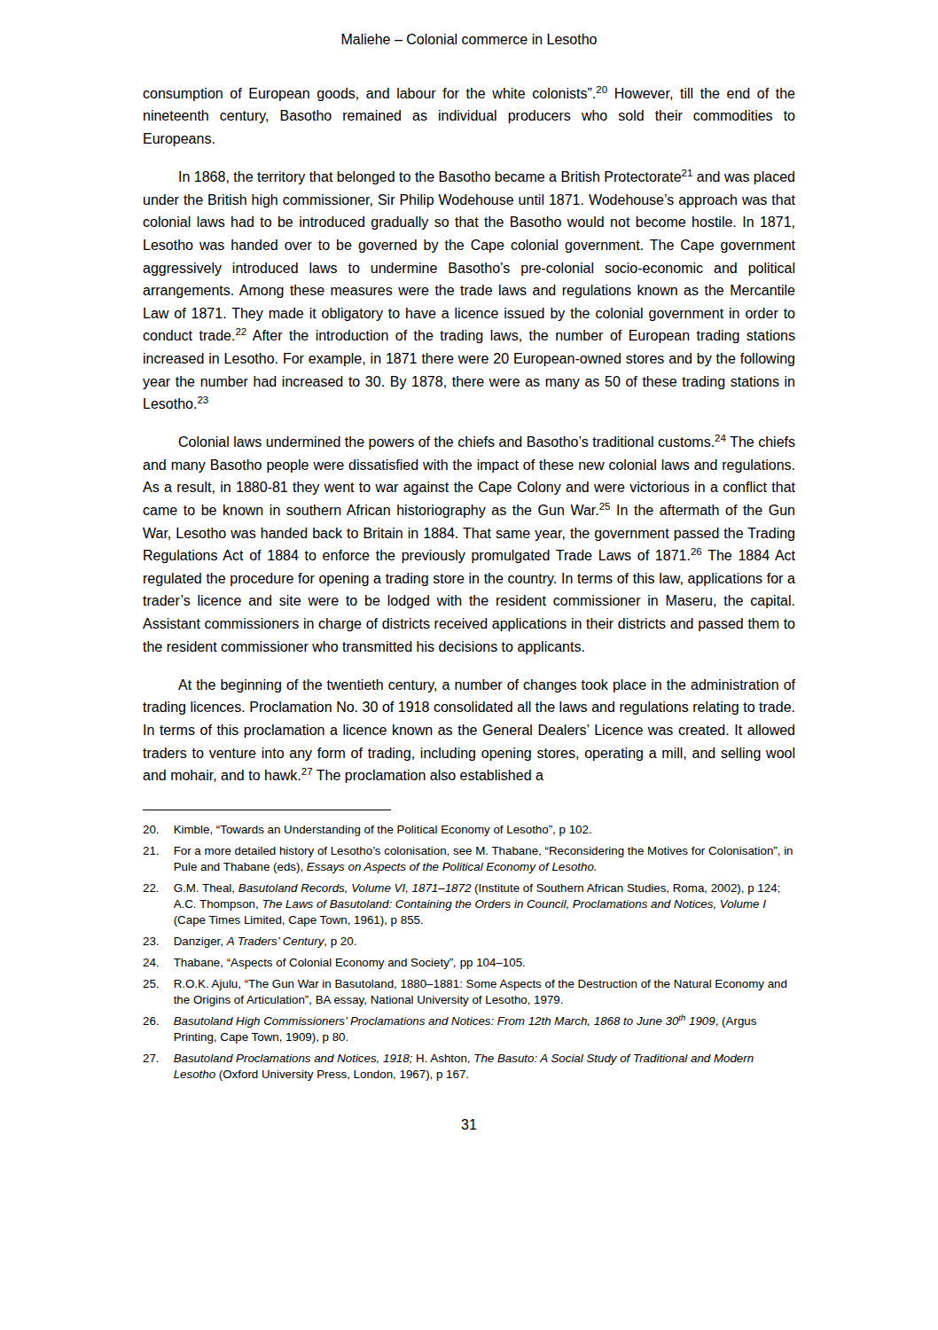Maliehe – Colonial commerce in Lesotho
consumption of European goods, and labour for the white colonists”.20 However, till the end of the nineteenth century, Basotho remained as individual producers who sold their commodities to Europeans.
In 1868, the territory that belonged to the Basotho became a British Protectorate21 and was placed under the British high commissioner, Sir Philip Wodehouse until 1871. Wodehouse’s approach was that colonial laws had to be introduced gradually so that the Basotho would not become hostile. In 1871, Lesotho was handed over to be governed by the Cape colonial government. The Cape government aggressively introduced laws to undermine Basotho’s pre-colonial socio-economic and political arrangements. Among these measures were the trade laws and regulations known as the Mercantile Law of 1871. They made it obligatory to have a licence issued by the colonial government in order to conduct trade.22 After the introduction of the trading laws, the number of European trading stations increased in Lesotho. For example, in 1871 there were 20 European-owned stores and by the following year the number had increased to 30. By 1878, there were as many as 50 of these trading stations in Lesotho.23
Colonial laws undermined the powers of the chiefs and Basotho’s traditional customs.24 The chiefs and many Basotho people were dissatisfied with the impact of these new colonial laws and regulations. As a result, in 1880-81 they went to war against the Cape Colony and were victorious in a conflict that came to be known in southern African historiography as the Gun War.25 In the aftermath of the Gun War, Lesotho was handed back to Britain in 1884. That same year, the government passed the Trading Regulations Act of 1884 to enforce the previously promulgated Trade Laws of 1871.26 The 1884 Act regulated the procedure for opening a trading store in the country. In terms of this law, applications for a trader’s licence and site were to be lodged with the resident commissioner in Maseru, the capital. Assistant commissioners in charge of districts received applications in their districts and passed them to the resident commissioner who transmitted his decisions to applicants.
At the beginning of the twentieth century, a number of changes took place in the administration of trading licences. Proclamation No. 30 of 1918 consolidated all the laws and regulations relating to trade. In terms of this proclamation a licence known as the General Dealers’ Licence was created. It allowed traders to venture into any form of trading, including opening stores, operating a mill, and selling wool and mohair, and to hawk.27 The proclamation also established a
20. Kimble, “Towards an Understanding of the Political Economy of Lesotho”, p 102.
21. For a more detailed history of Lesotho’s colonisation, see M. Thabane, “Reconsidering the Motives for Colonisation”, in Pule and Thabane (eds), Essays on Aspects of the Political Economy of Lesotho.
22. G.M. Theal, Basutoland Records, Volume VI, 1871–1872 (Institute of Southern African Studies, Roma, 2002), p 124; A.C. Thompson, The Laws of Basutoland: Containing the Orders in Council, Proclamations and Notices, Volume I (Cape Times Limited, Cape Town, 1961), p 855.
23. Danziger, A Traders’ Century, p 20.
24. Thabane, “Aspects of Colonial Economy and Society”, pp 104–105.
25. R.O.K. Ajulu, “The Gun War in Basutoland, 1880–1881: Some Aspects of the Destruction of the Natural Economy and the Origins of Articulation”, BA essay, National University of Lesotho, 1979.
26. Basutoland High Commissioners’ Proclamations and Notices: From 12th March, 1868 to June 30th 1909, (Argus Printing, Cape Town, 1909), p 80.
27. Basutoland Proclamations and Notices, 1918; H. Ashton, The Basuto: A Social Study of Traditional and Modern Lesotho (Oxford University Press, London, 1967), p 167.
31